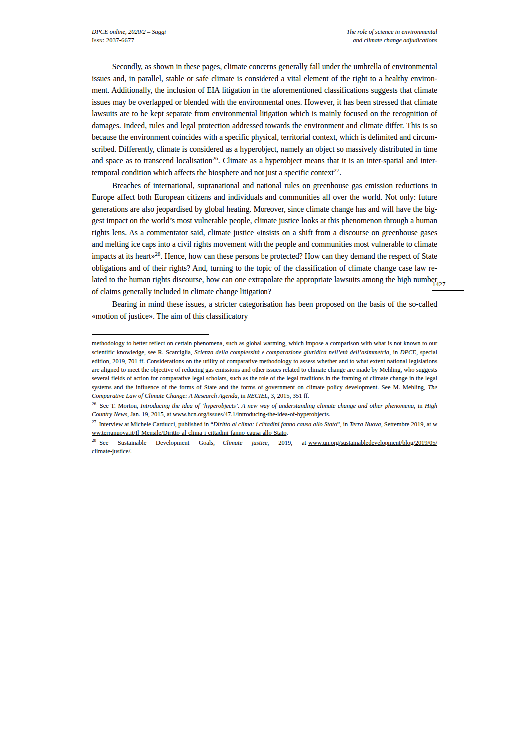DPCE online, 2020/2 – Saggi Issn: 2037-6677
The role of science in environmental
and climate change adjudications
1427
Secondly, as shown in these pages, climate concerns generally fall under the umbrella of environmental issues and, in parallel, stable or safe climate is considered a vital element of the right to a healthy environment. Additionally, the inclusion of EIA litigation in the aforementioned classifications suggests that climate issues may be overlapped or blended with the environmental ones. However, it has been stressed that climate lawsuits are to be kept separate from environmental litigation which is mainly focused on the recognition of damages. Indeed, rules and legal protection addressed towards the environment and climate differ. This is so because the environment coincides with a specific physical, territorial context, which is delimited and circumscribed. Differently, climate is considered as a hyperobject, namely an object so massively distributed in time and space as to transcend localisation26. Climate as a hyperobject means that it is an inter-spatial and inter-temporal condition which affects the biosphere and not just a specific context27.
Breaches of international, supranational and national rules on greenhouse gas emission reductions in Europe affect both European citizens and individuals and communities all over the world. Not only: future generations are also jeopardised by global heating. Moreover, since climate change has and will have the biggest impact on the world’s most vulnerable people, climate justice looks at this phenomenon through a human rights lens. As a commentator said, climate justice «insists on a shift from a discourse on greenhouse gases and melting ice caps into a civil rights movement with the people and communities most vulnerable to climate impacts at its heart»28. Hence, how can these persons be protected? How can they demand the respect of State obligations and of their rights? And, turning to the topic of the classification of climate change case law related to the human rights discourse, how can one extrapolate the appropriate lawsuits among the high number of claims generally included in climate change litigation?
Bearing in mind these issues, a stricter categorisation has been proposed on the basis of the so-called «motion of justice». The aim of this classificatory
methodology to better reflect on certain phenomena, such as global warming, which impose a comparison with what is not known to our scientific knowledge, see R. Scarciglia, Scienza della complessità e comparazione giuridica nell’età dell’asimmetria, in DPCE, special edition, 2019, 701 ff. Considerations on the utility of comparative methodology to assess whether and to what extent national legislations are aligned to meet the objective of reducing gas emissions and other issues related to climate change are made by Mehling, who suggests several fields of action for comparative legal scholars, such as the role of the legal traditions in the framing of climate change in the legal systems and the influence of the forms of State and the forms of government on climate policy development. See M. Mehling, The Comparative Law of Climate Change: A Research Agenda, in RECIEL, 3, 2015, 351 ff.
26 See T. Morton, Introducing the idea of ‘hyperobjects’. A new way of understanding climate change and other phenomena, in High Country News, Jan. 19, 2015, at www.hcn.org/issues/47.1/introducing-the-idea-of-hyperobjects.
27 Interview at Michele Carducci, published in “Diritto al clima: i cittadini fanno causa allo Stato”, in Terra Nuova, Settembre 2019, at www.terranuova.it/Il-Mensile/Diritto-al-clima-i-cittadini-fanno-causa-allo-Stato.
28 See Sustainable Development Goals, Climate justice, 2019, at www.un.org/sustainabledevelopment/blog/2019/05/climate-justice/.